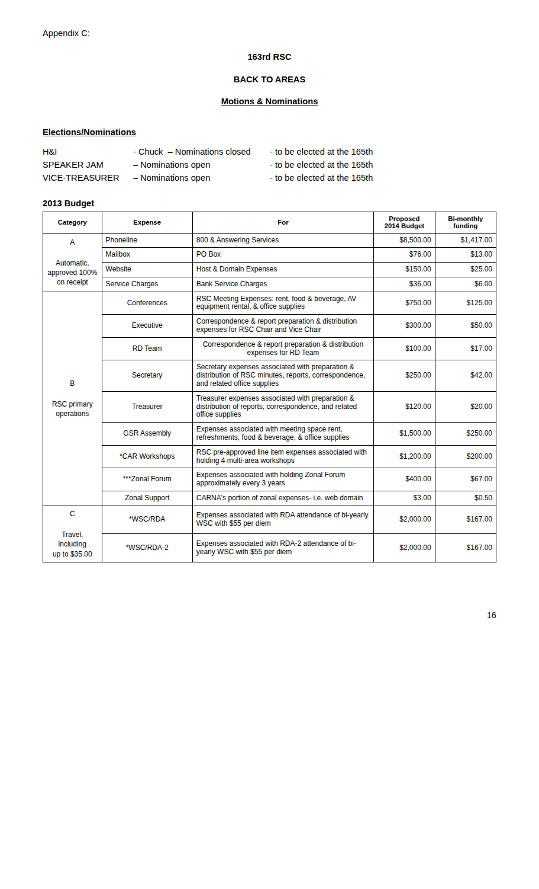Appendix C:
163rd RSC
BACK TO AREAS
Motions & Nominations
Elections/Nominations
| H&I | - Chuck – Nominations closed | - to be elected at the 165th |
| SPEAKER JAM | – Nominations open | - to be elected at the 165th |
| VICE-TREASURER | – Nominations open | - to be elected at the 165th |
2013 Budget
| Category | Expense | For | Proposed 2014 Budget | Bi-monthly funding |
| --- | --- | --- | --- | --- |
| A Automatic, approved 100% on receipt | Phoneline | 800 & Answering Services | $8,500.00 | $1,417.00 |
| Mailbox | PO Box | $76.00 | $13.00 |
| Website | Host & Domain Expenses | $150.00 | $25.00 |
| Service Charges | Bank Service Charges | $36.00 | $6.00 |
| B RSC primary operations | Conferences | RSC Meeting Expenses: rent, food & beverage, AV equipment rental, & office supplies | $750.00 | $125.00 |
| Executive | Correspondence & report preparation & distribution expenses for RSC Chair and Vice Chair | $300.00 | $50.00 |
| RD Team | Correspondence & report preparation & distribution expenses for RD Team | $100.00 | $17.00 |
| Secretary | Secretary expenses associated with preparation & distribution of RSC minutes, reports, correspondence, and related office supplies | $250.00 | $42.00 |
| Treasurer | Treasurer expenses associated with preparation & distribution of reports, correspondence, and related office supplies | $120.00 | $20.00 |
| GSR Assembly | Expenses associated with meeting space rent, refreshments, food & beverage, & office supplies | $1,500.00 | $250.00 |
| *CAR Workshops | RSC pre-approved line item expenses associated with holding 4 multi-area workshops | $1,200.00 | $200.00 |
| ***Zonal Forum | Expenses associated with holding Zonal Forum approximately every 3 years | $400.00 | $67.00 |
| Zonal Support | CARNA's portion of zonal expenses- i.e. web domain | $3.00 | $0.50 |
| C Travel, including up to $35.00 | *WSC/RDA | Expenses associated with RDA attendance of bi-yearly WSC with $55 per diem | $2,000.00 | $167.00 |
| *WSC/RDA-2 | Expenses associated with RDA-2 attendance of bi-yearly WSC with $55 per diem | $2,000.00 | $167.00 |
16